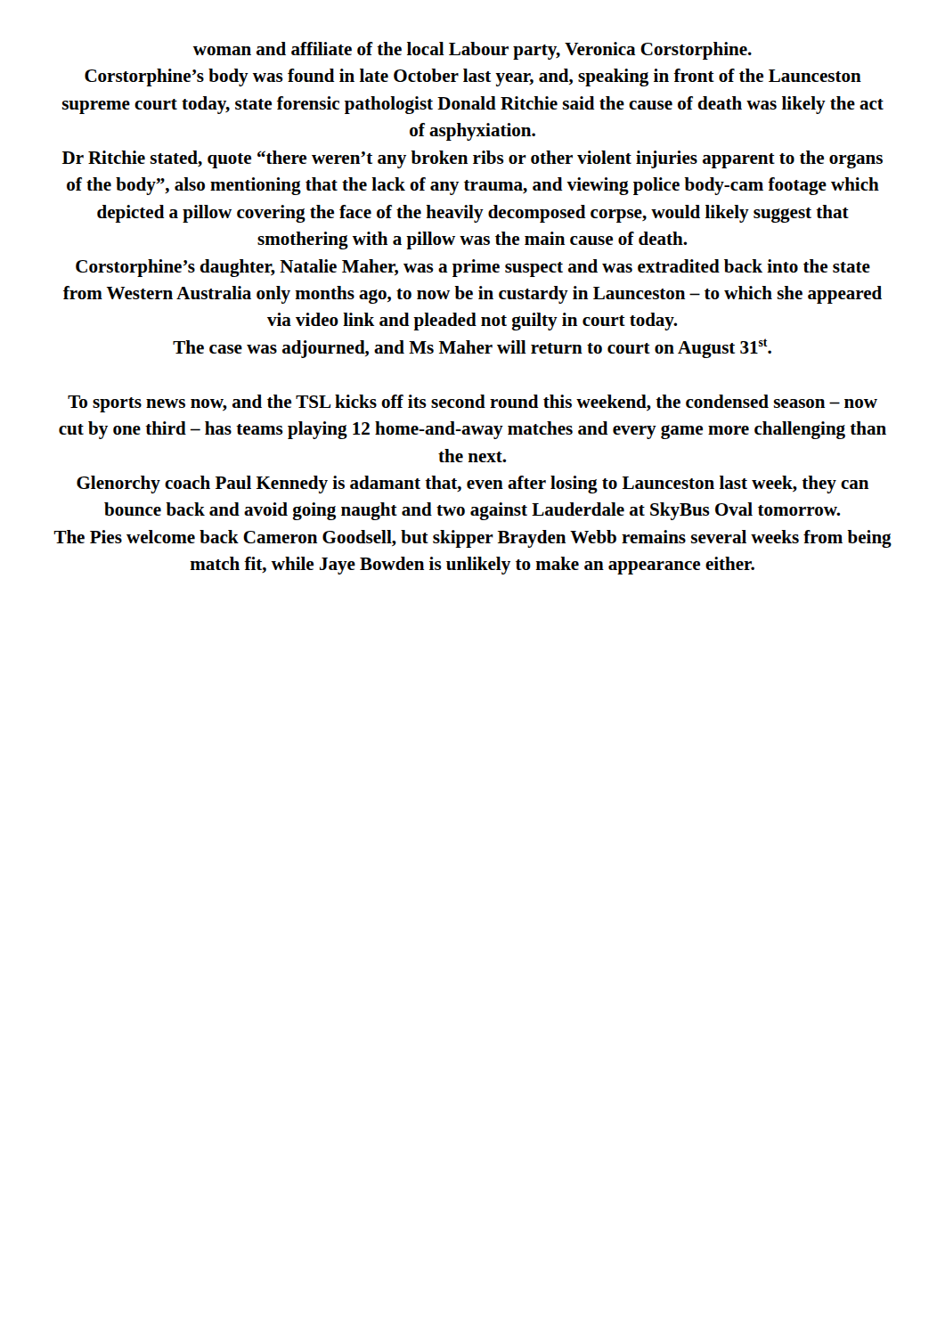woman and affiliate of the local Labour party, Veronica Corstorphine.
Corstorphine’s body was found in late October last year, and, speaking in front of the Launceston supreme court today, state forensic pathologist Donald Ritchie said the cause of death was likely the act of asphyxiation.
Dr Ritchie stated, quote “there weren’t any broken ribs or other violent injuries apparent to the organs of the body”, also mentioning that the lack of any trauma, and viewing police body-cam footage which depicted a pillow covering the face of the heavily decomposed corpse, would likely suggest that smothering with a pillow was the main cause of death.
Corstorphine’s daughter, Natalie Maher, was a prime suspect and was extradited back into the state from Western Australia only months ago, to now be in custardy in Launceston – to which she appeared via video link and pleaded not guilty in court today.
The case was adjourned, and Ms Maher will return to court on August 31st.
To sports news now, and the TSL kicks off its second round this weekend, the condensed season – now cut by one third – has teams playing 12 home-and-away matches and every game more challenging than the next.
Glenorchy coach Paul Kennedy is adamant that, even after losing to Launceston last week, they can bounce back and avoid going naught and two against Lauderdale at SkyBus Oval tomorrow.
The Pies welcome back Cameron Goodsell, but skipper Brayden Webb remains several weeks from being match fit, while Jaye Bowden is unlikely to make an appearance either.